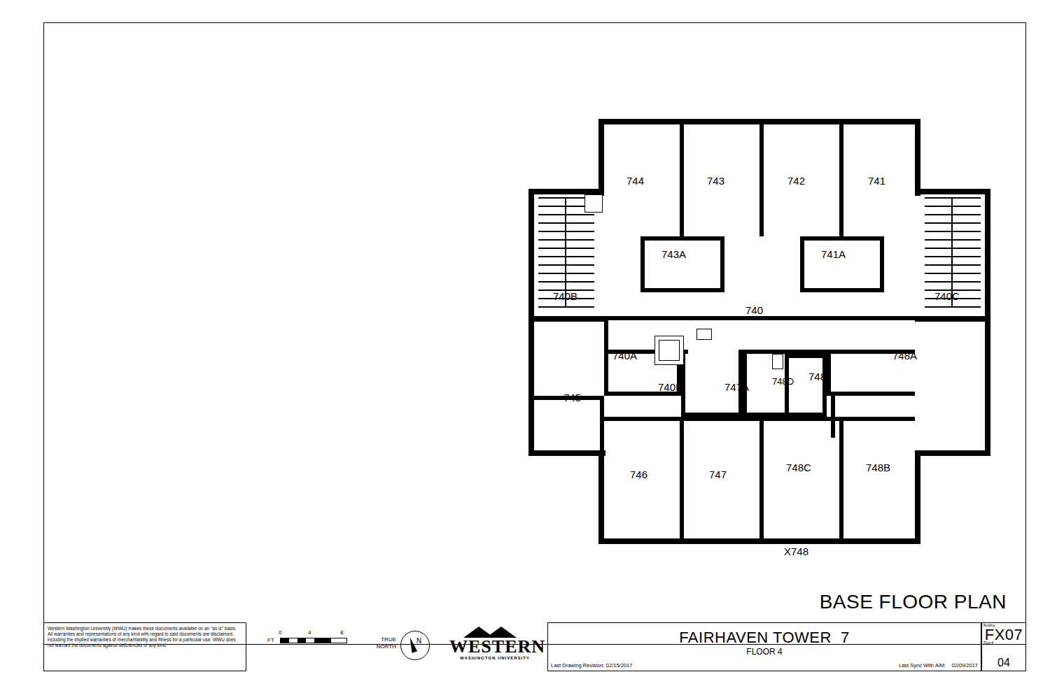744
743
742
741
743A
741A
740B
740C
740
740A
748A
745
740D
747A
748D
748
746
747
748C
748B
X748
BASE FLOOR PLAN
Western Washington University (WWU) makes these documents available on an "as is" basis. All warranties and representations of any kind with regard to said documents are disclaimed, including the implied warranties of merchantability and fitness for a particular use. WWU does not warrant the documents against deficiencies of any kind.
0 4 8
FT
TRUE
NORTH
N
WESTERN
WASHINGTON UNIVERSITY
FAIRHAVEN TOWER 7
FLOOR 4
Last Drawing Revision: 02/15/2017
Last Sync With AIM: 02/09/2017
Building
FX07
Floor #
04